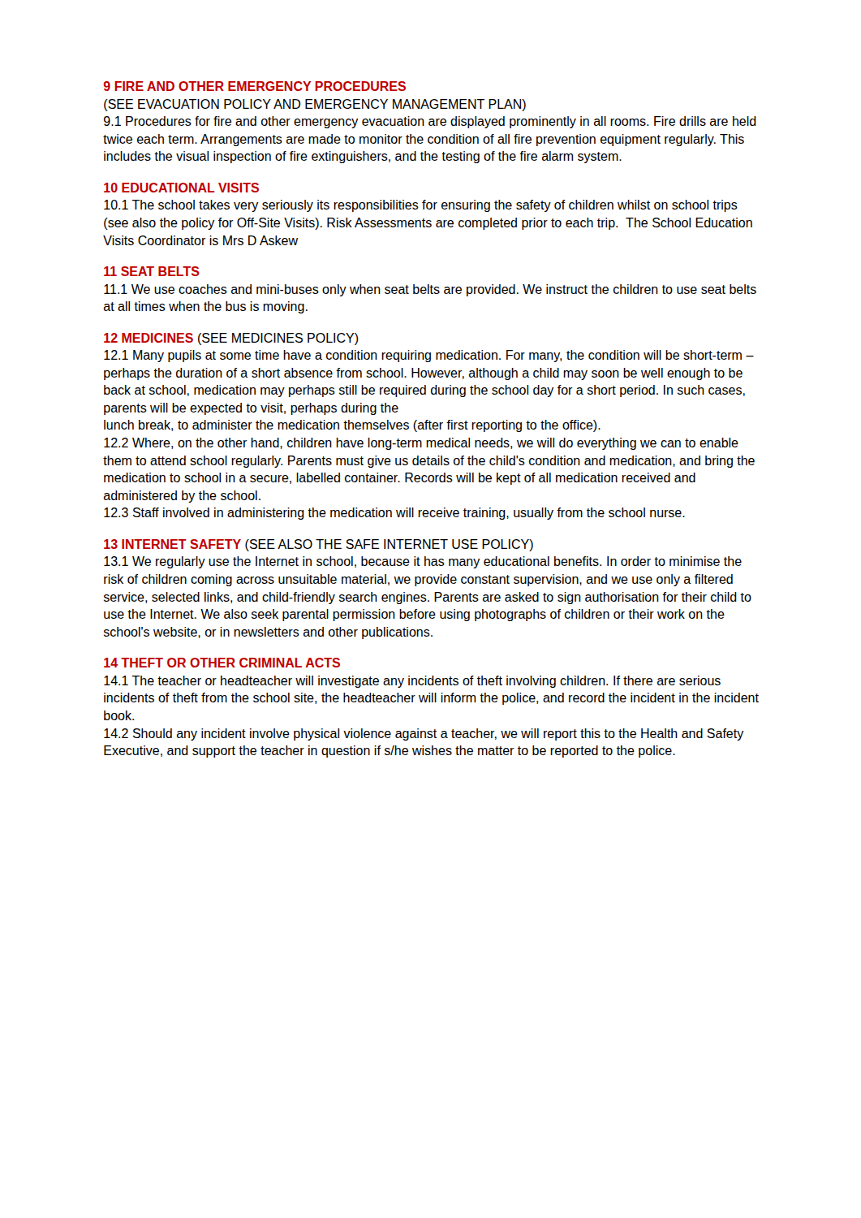9 FIRE AND OTHER EMERGENCY PROCEDURES
(SEE EVACUATION POLICY AND EMERGENCY MANAGEMENT PLAN)
9.1 Procedures for fire and other emergency evacuation are displayed prominently in all rooms. Fire drills are held twice each term. Arrangements are made to monitor the condition of all fire prevention equipment regularly. This includes the visual inspection of fire extinguishers, and the testing of the fire alarm system.
10 EDUCATIONAL VISITS
10.1 The school takes very seriously its responsibilities for ensuring the safety of children whilst on school trips (see also the policy for Off-Site Visits). Risk Assessments are completed prior to each trip. The School Education Visits Coordinator is Mrs D Askew
11 SEAT BELTS
11.1 We use coaches and mini-buses only when seat belts are provided. We instruct the children to use seat belts at all times when the bus is moving.
12 MEDICINES
(SEE MEDICINES POLICY)
12.1 Many pupils at some time have a condition requiring medication. For many, the condition will be short-term – perhaps the duration of a short absence from school. However, although a child may soon be well enough to be back at school, medication may perhaps still be required during the school day for a short period. In such cases, parents will be expected to visit, perhaps during the
lunch break, to administer the medication themselves (after first reporting to the office).
12.2 Where, on the other hand, children have long-term medical needs, we will do everything we can to enable them to attend school regularly. Parents must give us details of the child's condition and medication, and bring the medication to school in a secure, labelled container. Records will be kept of all medication received and administered by the school.
12.3 Staff involved in administering the medication will receive training, usually from the school nurse.
13 INTERNET SAFETY
(SEE ALSO THE SAFE INTERNET USE POLICY)
13.1 We regularly use the Internet in school, because it has many educational benefits. In order to minimise the risk of children coming across unsuitable material, we provide constant supervision, and we use only a filtered service, selected links, and child-friendly search engines. Parents are asked to sign authorisation for their child to use the Internet. We also seek parental permission before using photographs of children or their work on the school's website, or in newsletters and other publications.
14 THEFT OR OTHER CRIMINAL ACTS
14.1 The teacher or headteacher will investigate any incidents of theft involving children. If there are serious incidents of theft from the school site, the headteacher will inform the police, and record the incident in the incident book.
14.2 Should any incident involve physical violence against a teacher, we will report this to the Health and Safety Executive, and support the teacher in question if s/he wishes the matter to be reported to the police.